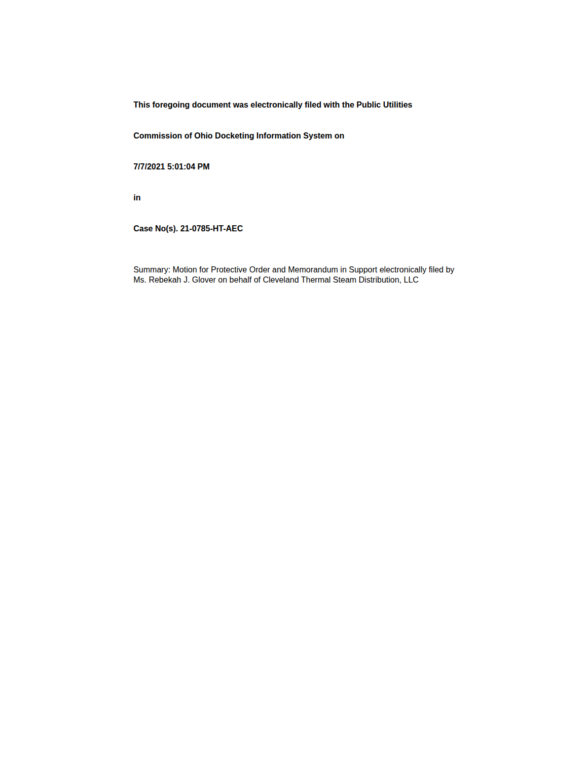This foregoing document was electronically filed with the Public Utilities
Commission of Ohio Docketing Information System on
7/7/2021 5:01:04 PM
in
Case No(s). 21-0785-HT-AEC
Summary: Motion for Protective Order and Memorandum in Support electronically filed by Ms. Rebekah J. Glover on behalf of Cleveland Thermal Steam Distribution, LLC